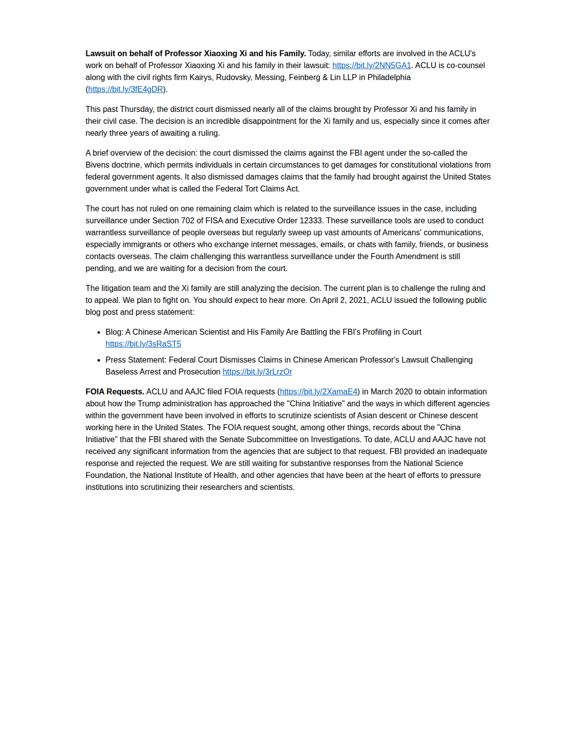Lawsuit on behalf of Professor Xiaoxing Xi and his Family. Today, similar efforts are involved in the ACLU's work on behalf of Professor Xiaoxing Xi and his family in their lawsuit: https://bit.ly/2NN5GA1. ACLU is co-counsel along with the civil rights firm Kairys, Rudovsky, Messing, Feinberg & Lin LLP in Philadelphia (https://bit.ly/3fE4gDR).
This past Thursday, the district court dismissed nearly all of the claims brought by Professor Xi and his family in their civil case. The decision is an incredible disappointment for the Xi family and us, especially since it comes after nearly three years of awaiting a ruling.
A brief overview of the decision: the court dismissed the claims against the FBI agent under the so-called the Bivens doctrine, which permits individuals in certain circumstances to get damages for constitutional violations from federal government agents. It also dismissed damages claims that the family had brought against the United States government under what is called the Federal Tort Claims Act.
The court has not ruled on one remaining claim which is related to the surveillance issues in the case, including surveillance under Section 702 of FISA and Executive Order 12333. These surveillance tools are used to conduct warrantless surveillance of people overseas but regularly sweep up vast amounts of Americans' communications, especially immigrants or others who exchange internet messages, emails, or chats with family, friends, or business contacts overseas. The claim challenging this warrantless surveillance under the Fourth Amendment is still pending, and we are waiting for a decision from the court.
The litigation team and the Xi family are still analyzing the decision. The current plan is to challenge the ruling and to appeal. We plan to fight on. You should expect to hear more. On April 2, 2021, ACLU issued the following public blog post and press statement:
Blog: A Chinese American Scientist and His Family Are Battling the FBI's Profiling in Court https://bit.ly/3sRaST5
Press Statement: Federal Court Dismisses Claims in Chinese American Professor's Lawsuit Challenging Baseless Arrest and Prosecution https://bit.ly/3rLrzOr
FOIA Requests. ACLU and AAJC filed FOIA requests (https://bit.ly/2XamaE4) in March 2020 to obtain information about how the Trump administration has approached the "China Initiative" and the ways in which different agencies within the government have been involved in efforts to scrutinize scientists of Asian descent or Chinese descent working here in the United States. The FOIA request sought, among other things, records about the "China Initiative" that the FBI shared with the Senate Subcommittee on Investigations. To date, ACLU and AAJC have not received any significant information from the agencies that are subject to that request. FBI provided an inadequate response and rejected the request. We are still waiting for substantive responses from the National Science Foundation, the National Institute of Health, and other agencies that have been at the heart of efforts to pressure institutions into scrutinizing their researchers and scientists.